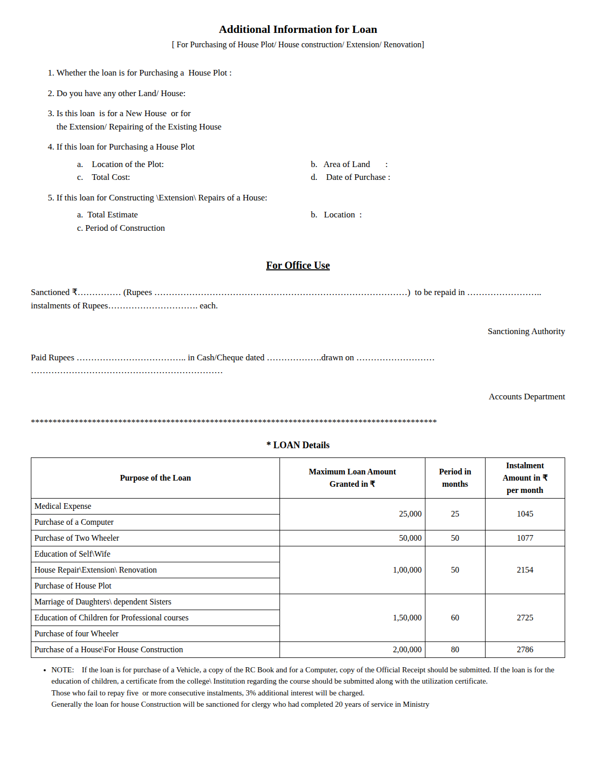Additional Information for Loan
[ For Purchasing of House Plot/ House construction/ Extension/ Renovation]
Whether the loan is for Purchasing a House Plot :
Do you have any other Land/ House:
Is this loan is for a New House or for
the Extension/ Repairing of the Existing House
If this loan for Purchasing a House Plot
a. Location of the Plot:
c. Total Cost:
b. Area of Land :
d. Date of Purchase :
If this loan for Constructing \Extension\ Repairs of a House:
a. Total Estimate
c. Period of Construction
b. Location :
For Office Use
Sanctioned ₹…………… (Rupees ……………………………………………………………………………) to be repaid in …………………….. instalments of Rupees…………………………. each.
Sanctioning Authority
Paid Rupees ……………………………….. in Cash/Cheque dated ……………….drawn on ………………………
…………………………………………………………
Accounts Department
*********************************************************************************************
* LOAN Details
| Purpose of the Loan | Maximum Loan Amount Granted in ₹ | Period in months | Instalment Amount in ₹ per month |
| --- | --- | --- | --- |
| Medical Expense | 25,000 | 25 | 1045 |
| Purchase of a Computer |
| Purchase of Two Wheeler | 50,000 | 50 | 1077 |
| Education of Self\Wife | 1,00,000 | 50 | 2154 |
| House Repair\Extension\ Renovation |
| Purchase of House Plot |
| Marriage of Daughters\ dependent Sisters | 1,50,000 | 60 | 2725 |
| Education of Children for Professional courses |
| Purchase of four Wheeler |
| Purchase of a House\For House Construction | 2,00,000 | 80 | 2786 |
NOTE: If the loan is for purchase of a Vehicle, a copy of the RC Book and for a Computer, copy of the Official Receipt should be submitted. If the loan is for the education of children, a certificate from the college\ Institution regarding the course should be submitted along with the utilization certificate.
Those who fail to repay five or more consecutive instalments, 3% additional interest will be charged.
Generally the loan for house Construction will be sanctioned for clergy who had completed 20 years of service in Ministry